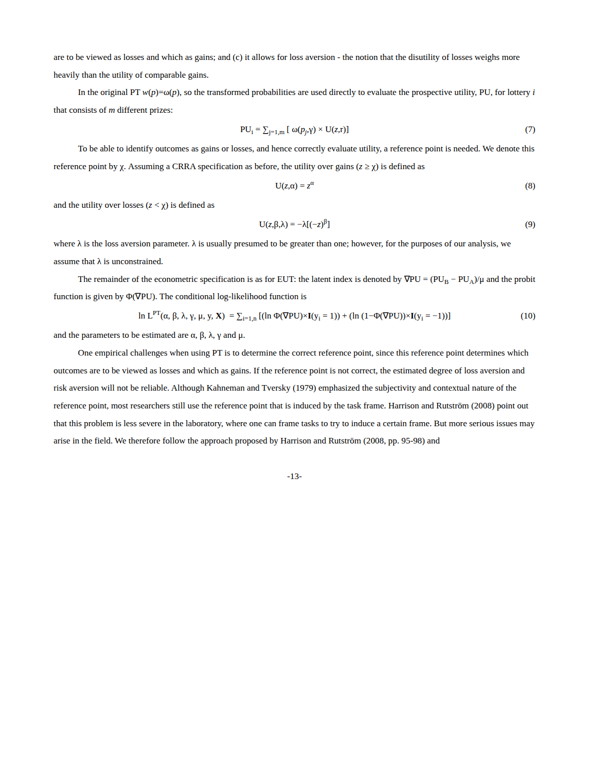are to be viewed as losses and which as gains; and (c) it allows for loss aversion - the notion that the disutility of losses weighs more heavily than the utility of comparable gains.
In the original PT w(p)=ω(p), so the transformed probabilities are used directly to evaluate the prospective utility, PU, for lottery i that consists of m different prizes:
PUi = ∑j=1,m [ ω(pj,γ) × U(z,r)](7)
To be able to identify outcomes as gains or losses, and hence correctly evaluate utility, a reference point is needed. We denote this reference point by χ. Assuming a CRRA specification as before, the utility over gains (z ≥ χ) is defined as
U(z,α) = zα(8)
and the utility over losses (z < χ) is defined as
U(z,β,λ) = −λ[(−z)β](9)
where λ is the loss aversion parameter. λ is usually presumed to be greater than one; however, for the purposes of our analysis, we assume that λ is unconstrained.
The remainder of the econometric specification is as for EUT: the latent index is denoted by ∇PU = (PUB − PUA)/μ and the probit function is given by Φ(∇PU). The conditional log-likelihood function is
ln LPT(α, β, λ, γ, μ, y, X) = ∑i=1,n [(ln Φ(∇PU)×I(yi = 1)) + (ln (1−Φ(∇PU))×I(yi = −1))](10)
and the parameters to be estimated are α, β, λ, γ and μ.
One empirical challenges when using PT is to determine the correct reference point, since this reference point determines which outcomes are to be viewed as losses and which as gains. If the reference point is not correct, the estimated degree of loss aversion and risk aversion will not be reliable. Although Kahneman and Tversky (1979) emphasized the subjectivity and contextual nature of the reference point, most researchers still use the reference point that is induced by the task frame. Harrison and Rutström (2008) point out that this problem is less severe in the laboratory, where one can frame tasks to try to induce a certain frame. But more serious issues may arise in the field. We therefore follow the approach proposed by Harrison and Rutström (2008, pp. 95-98) and
-13-